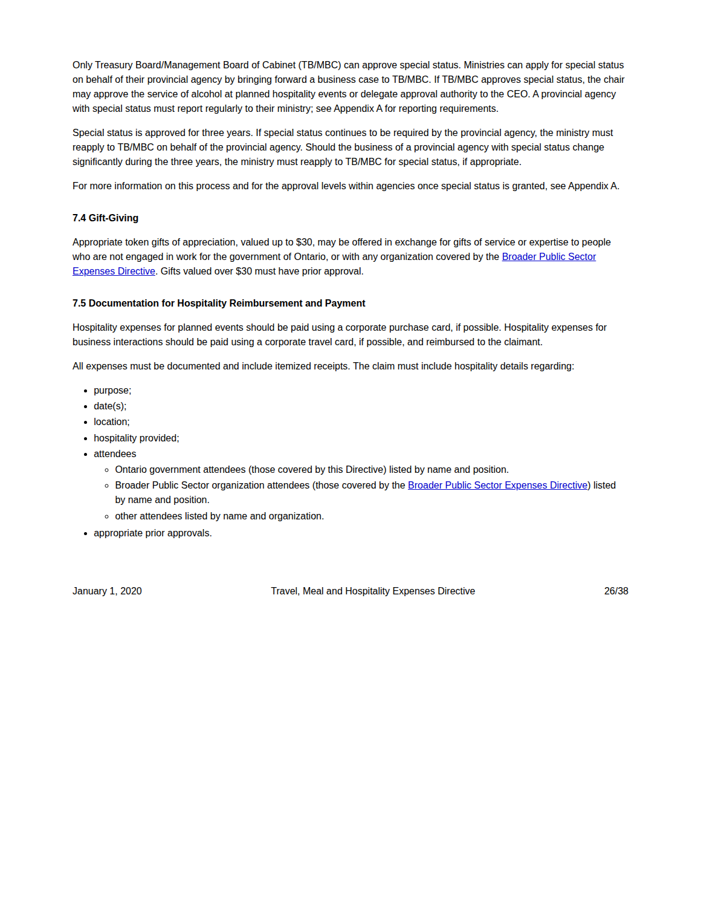Only Treasury Board/Management Board of Cabinet (TB/MBC) can approve special status. Ministries can apply for special status on behalf of their provincial agency by bringing forward a business case to TB/MBC. If TB/MBC approves special status, the chair may approve the service of alcohol at planned hospitality events or delegate approval authority to the CEO. A provincial agency with special status must report regularly to their ministry; see Appendix A for reporting requirements.
Special status is approved for three years. If special status continues to be required by the provincial agency, the ministry must reapply to TB/MBC on behalf of the provincial agency. Should the business of a provincial agency with special status change significantly during the three years, the ministry must reapply to TB/MBC for special status, if appropriate.
For more information on this process and for the approval levels within agencies once special status is granted, see Appendix A.
7.4 Gift-Giving
Appropriate token gifts of appreciation, valued up to $30, may be offered in exchange for gifts of service or expertise to people who are not engaged in work for the government of Ontario, or with any organization covered by the Broader Public Sector Expenses Directive. Gifts valued over $30 must have prior approval.
7.5 Documentation for Hospitality Reimbursement and Payment
Hospitality expenses for planned events should be paid using a corporate purchase card, if possible. Hospitality expenses for business interactions should be paid using a corporate travel card, if possible, and reimbursed to the claimant.
All expenses must be documented and include itemized receipts. The claim must include hospitality details regarding:
purpose;
date(s);
location;
hospitality provided;
attendees
Ontario government attendees (those covered by this Directive) listed by name and position.
Broader Public Sector organization attendees (those covered by the Broader Public Sector Expenses Directive) listed by name and position.
other attendees listed by name and organization.
appropriate prior approvals.
January 1, 2020 Travel, Meal and Hospitality Expenses Directive 26/38